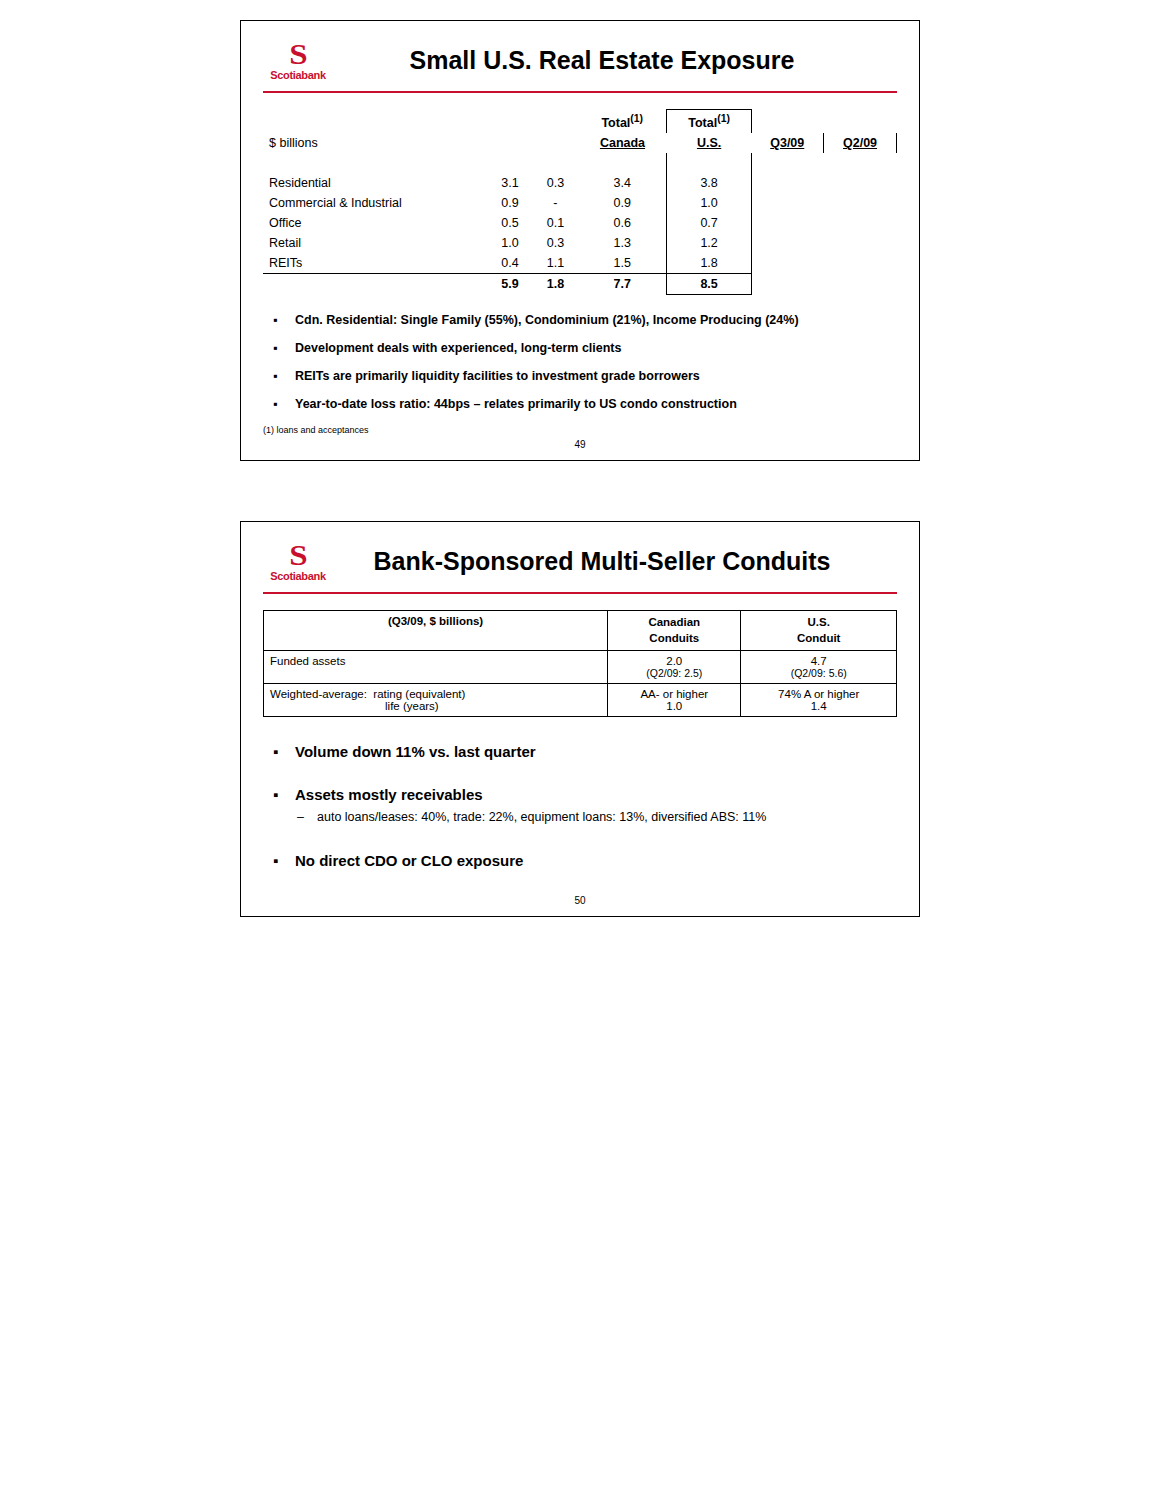S Scotiabank
Small U.S. Real Estate Exposure
| $ billions | | | Total (1) | Total (1) |
| --- | --- | --- | --- | --- |
| Canada | U.S. | Q3/09 | Q2/09 |
| Residential | 3.1 | 0.3 | 3.4 | 3.8 |
| Commercial & Industrial | 0.9 | - | 0.9 | 1.0 |
| Office | 0.5 | 0.1 | 0.6 | 0.7 |
| Retail | 1.0 | 0.3 | 1.3 | 1.2 |
| REITs | 0.4 | 1.1 | 1.5 | 1.8 |
| | 5.9 | 1.8 | 7.7 | 8.5 |
Cdn. Residential: Single Family (55%), Condominium (21%), Income Producing (24%)
Development deals with experienced, long-term clients
REITs are primarily liquidity facilities to investment grade borrowers
Year-to-date loss ratio: 44bps – relates primarily to US condo construction
(1) loans and acceptances
49
S Scotiabank
Bank-Sponsored Multi-Seller Conduits
| (Q3/09, $ billions) | Canadian Conduits | U.S. Conduit |
| --- | --- | --- |
| Funded assets | 2.0 (Q2/09: 2.5) | 4.7 (Q2/09: 5.6) |
| Weighted-average: rating (equivalent) life (years) | AA- or higher 1.0 | 74% A or higher 1.4 |
Volume down 11% vs. last quarter
Assets mostly receivables
auto loans/leases: 40%, trade: 22%, equipment loans: 13%, diversified ABS: 11%
No direct CDO or CLO exposure
50